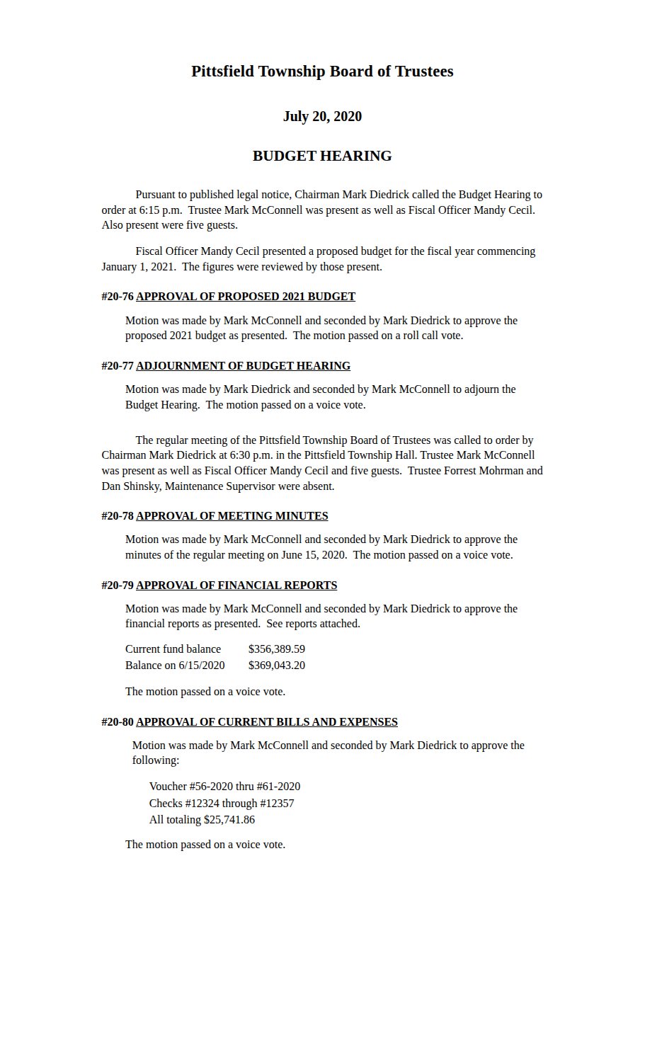Pittsfield Township Board of Trustees
July 20, 2020
BUDGET HEARING
Pursuant to published legal notice, Chairman Mark Diedrick called the Budget Hearing to order at 6:15 p.m. Trustee Mark McConnell was present as well as Fiscal Officer Mandy Cecil. Also present were five guests.
Fiscal Officer Mandy Cecil presented a proposed budget for the fiscal year commencing January 1, 2021. The figures were reviewed by those present.
#20-76 APPROVAL OF PROPOSED 2021 BUDGET
Motion was made by Mark McConnell and seconded by Mark Diedrick to approve the proposed 2021 budget as presented. The motion passed on a roll call vote.
#20-77 ADJOURNMENT OF BUDGET HEARING
Motion was made by Mark Diedrick and seconded by Mark McConnell to adjourn the Budget Hearing. The motion passed on a voice vote.
The regular meeting of the Pittsfield Township Board of Trustees was called to order by Chairman Mark Diedrick at 6:30 p.m. in the Pittsfield Township Hall. Trustee Mark McConnell was present as well as Fiscal Officer Mandy Cecil and five guests. Trustee Forrest Mohrman and Dan Shinsky, Maintenance Supervisor were absent.
#20-78 APPROVAL OF MEETING MINUTES
Motion was made by Mark McConnell and seconded by Mark Diedrick to approve the minutes of the regular meeting on June 15, 2020. The motion passed on a voice vote.
#20-79 APPROVAL OF FINANCIAL REPORTS
Motion was made by Mark McConnell and seconded by Mark Diedrick to approve the financial reports as presented. See reports attached.
| Current fund balance | $356,389.59 |
| Balance on 6/15/2020 | $369,043.20 |
The motion passed on a voice vote.
#20-80 APPROVAL OF CURRENT BILLS AND EXPENSES
Motion was made by Mark McConnell and seconded by Mark Diedrick to approve the following:
Voucher #56-2020 thru #61-2020
Checks #12324 through #12357
All totaling $25,741.86
The motion passed on a voice vote.